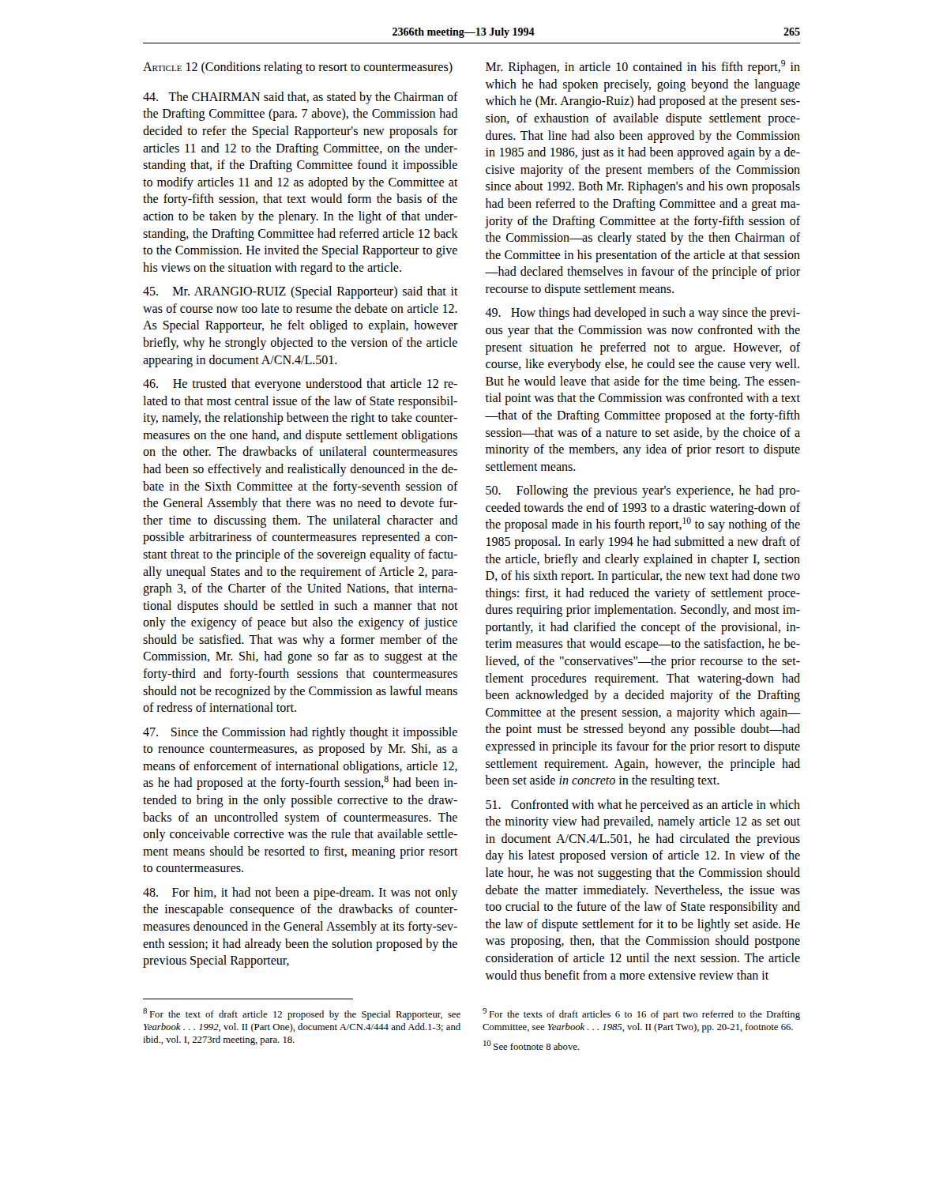2366th meeting—13 July 1994 265
Article 12 (Conditions relating to resort to countermeasures)
44. The CHAIRMAN said that, as stated by the Chairman of the Drafting Committee (para. 7 above), the Commission had decided to refer the Special Rapporteur's new proposals for articles 11 and 12 to the Drafting Committee, on the understanding that, if the Drafting Committee found it impossible to modify articles 11 and 12 as adopted by the Committee at the forty-fifth session, that text would form the basis of the action to be taken by the plenary. In the light of that understanding, the Drafting Committee had referred article 12 back to the Commission. He invited the Special Rapporteur to give his views on the situation with regard to the article.
45. Mr. ARANGIO-RUIZ (Special Rapporteur) said that it was of course now too late to resume the debate on article 12. As Special Rapporteur, he felt obliged to explain, however briefly, why he strongly objected to the version of the article appearing in document A/CN.4/L.501.
46. He trusted that everyone understood that article 12 related to that most central issue of the law of State responsibility, namely, the relationship between the right to take countermeasures on the one hand, and dispute settlement obligations on the other. The drawbacks of unilateral countermeasures had been so effectively and realistically denounced in the debate in the Sixth Committee at the forty-seventh session of the General Assembly that there was no need to devote further time to discussing them. The unilateral character and possible arbitrariness of countermeasures represented a constant threat to the principle of the sovereign equality of factually unequal States and to the requirement of Article 2, paragraph 3, of the Charter of the United Nations, that international disputes should be settled in such a manner that not only the exigency of peace but also the exigency of justice should be satisfied. That was why a former member of the Commission, Mr. Shi, had gone so far as to suggest at the forty-third and forty-fourth sessions that countermeasures should not be recognized by the Commission as lawful means of redress of international tort.
47. Since the Commission had rightly thought it impossible to renounce countermeasures, as proposed by Mr. Shi, as a means of enforcement of international obligations, article 12, as he had proposed at the forty-fourth session,8 had been intended to bring in the only possible corrective to the drawbacks of an uncontrolled system of countermeasures. The only conceivable corrective was the rule that available settlement means should be resorted to first, meaning prior resort to countermeasures.
48. For him, it had not been a pipe-dream. It was not only the inescapable consequence of the drawbacks of countermeasures denounced in the General Assembly at its forty-seventh session; it had already been the solution proposed by the previous Special Rapporteur,
Mr. Riphagen, in article 10 contained in his fifth report,9 in which he had spoken precisely, going beyond the language which he (Mr. Arangio-Ruiz) had proposed at the present session, of exhaustion of available dispute settlement procedures. That line had also been approved by the Commission in 1985 and 1986, just as it had been approved again by a decisive majority of the present members of the Commission since about 1992. Both Mr. Riphagen's and his own proposals had been referred to the Drafting Committee and a great majority of the Drafting Committee at the forty-fifth session of the Commission—as clearly stated by the then Chairman of the Committee in his presentation of the article at that session—had declared themselves in favour of the principle of prior recourse to dispute settlement means.
49. How things had developed in such a way since the previous year that the Commission was now confronted with the present situation he preferred not to argue. However, of course, like everybody else, he could see the cause very well. But he would leave that aside for the time being. The essential point was that the Commission was confronted with a text—that of the Drafting Committee proposed at the forty-fifth session—that was of a nature to set aside, by the choice of a minority of the members, any idea of prior resort to dispute settlement means.
50. Following the previous year's experience, he had proceeded towards the end of 1993 to a drastic watering-down of the proposal made in his fourth report,10 to say nothing of the 1985 proposal. In early 1994 he had submitted a new draft of the article, briefly and clearly explained in chapter I, section D, of his sixth report. In particular, the new text had done two things: first, it had reduced the variety of settlement procedures requiring prior implementation. Secondly, and most importantly, it had clarified the concept of the provisional, interim measures that would escape—to the satisfaction, he believed, of the "conservatives"—the prior recourse to the settlement procedures requirement. That watering-down had been acknowledged by a decided majority of the Drafting Committee at the present session, a majority which again—the point must be stressed beyond any possible doubt—had expressed in principle its favour for the prior resort to dispute settlement requirement. Again, however, the principle had been set aside in concreto in the resulting text.
51. Confronted with what he perceived as an article in which the minority view had prevailed, namely article 12 as set out in document A/CN.4/L.501, he had circulated the previous day his latest proposed version of article 12. In view of the late hour, he was not suggesting that the Commission should debate the matter immediately. Nevertheless, the issue was too crucial to the future of the law of State responsibility and the law of dispute settlement for it to be lightly set aside. He was proposing, then, that the Commission should postpone consideration of article 12 until the next session. The article would thus benefit from a more extensive review than it
8 For the text of draft article 12 proposed by the Special Rapporteur, see Yearbook . . . 1992, vol. II (Part One), document A/CN.4/444 and Add.1-3; and ibid., vol. I, 2273rd meeting, para. 18.
9 For the texts of draft articles 6 to 16 of part two referred to the Drafting Committee, see Yearbook . . . 1985, vol. II (Part Two), pp. 20-21, footnote 66.
10 See footnote 8 above.